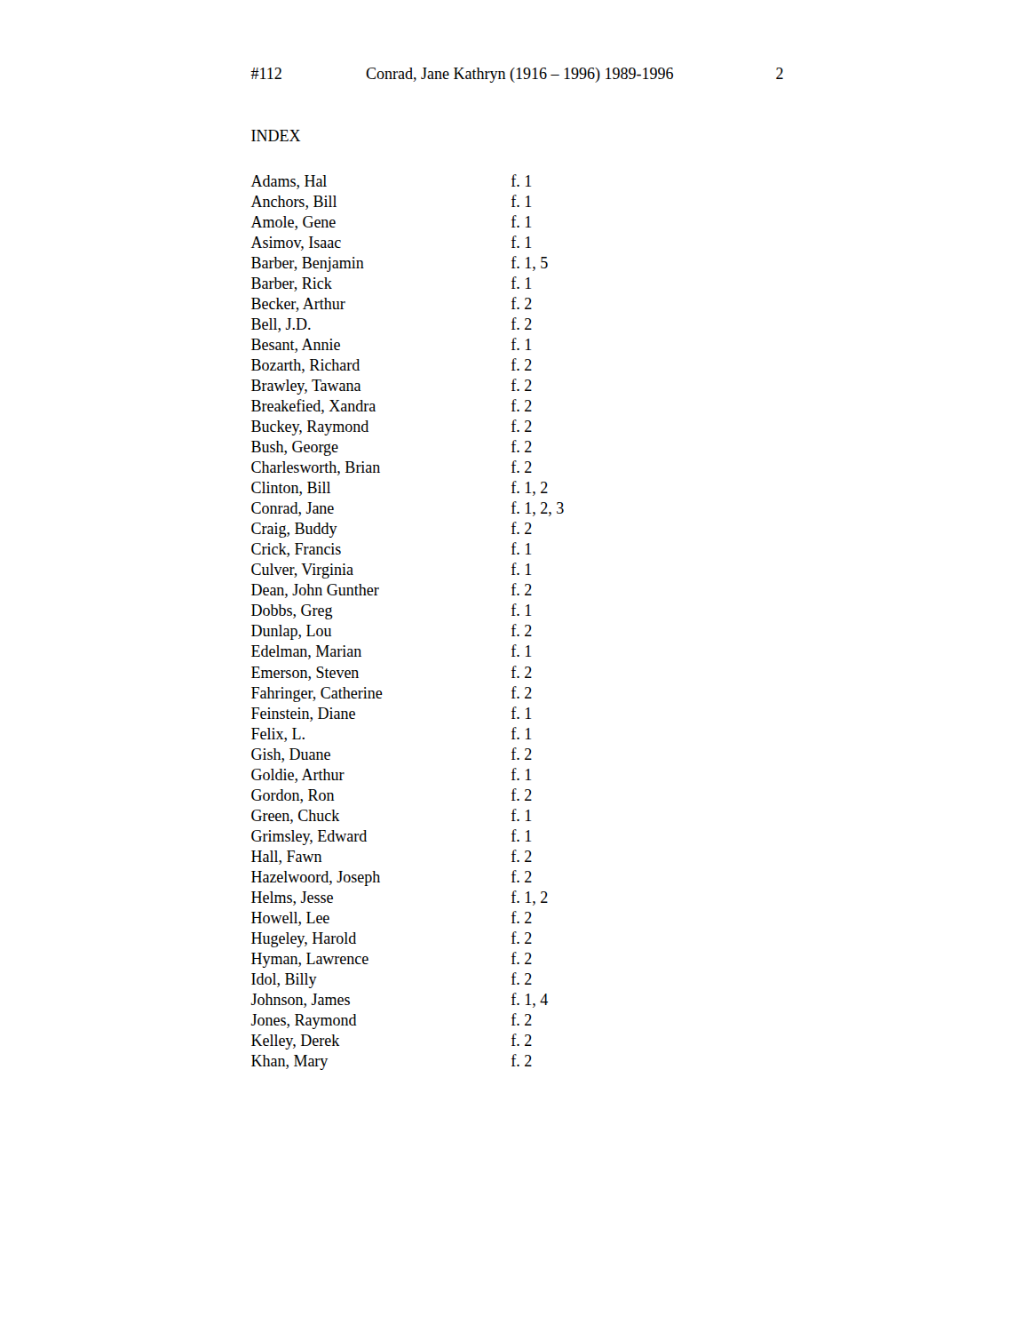#112
Conrad, Jane Kathryn (1916 – 1996) 1989-1996
2
INDEX
| Adams, Hal | f. 1 |
| Anchors, Bill | f. 1 |
| Amole, Gene | f. 1 |
| Asimov, Isaac | f. 1 |
| Barber, Benjamin | f. 1, 5 |
| Barber, Rick | f. 1 |
| Becker, Arthur | f. 2 |
| Bell, J.D. | f. 2 |
| Besant, Annie | f. 1 |
| Bozarth, Richard | f. 2 |
| Brawley, Tawana | f. 2 |
| Breakefied, Xandra | f. 2 |
| Buckey, Raymond | f. 2 |
| Bush, George | f. 2 |
| Charlesworth, Brian | f. 2 |
| Clinton, Bill | f. 1, 2 |
| Conrad, Jane | f. 1, 2, 3 |
| Craig, Buddy | f. 2 |
| Crick, Francis | f. 1 |
| Culver, Virginia | f. 1 |
| Dean, John Gunther | f. 2 |
| Dobbs, Greg | f. 1 |
| Dunlap, Lou | f. 2 |
| Edelman, Marian | f. 1 |
| Emerson, Steven | f. 2 |
| Fahringer, Catherine | f. 2 |
| Feinstein, Diane | f. 1 |
| Felix, L. | f. 1 |
| Gish, Duane | f. 2 |
| Goldie, Arthur | f. 1 |
| Gordon, Ron | f. 2 |
| Green, Chuck | f. 1 |
| Grimsley, Edward | f. 1 |
| Hall, Fawn | f. 2 |
| Hazelwoord, Joseph | f. 2 |
| Helms, Jesse | f. 1, 2 |
| Howell, Lee | f. 2 |
| Hugeley, Harold | f. 2 |
| Hyman, Lawrence | f. 2 |
| Idol, Billy | f. 2 |
| Johnson, James | f. 1, 4 |
| Jones, Raymond | f. 2 |
| Kelley, Derek | f. 2 |
| Khan, Mary | f. 2 |